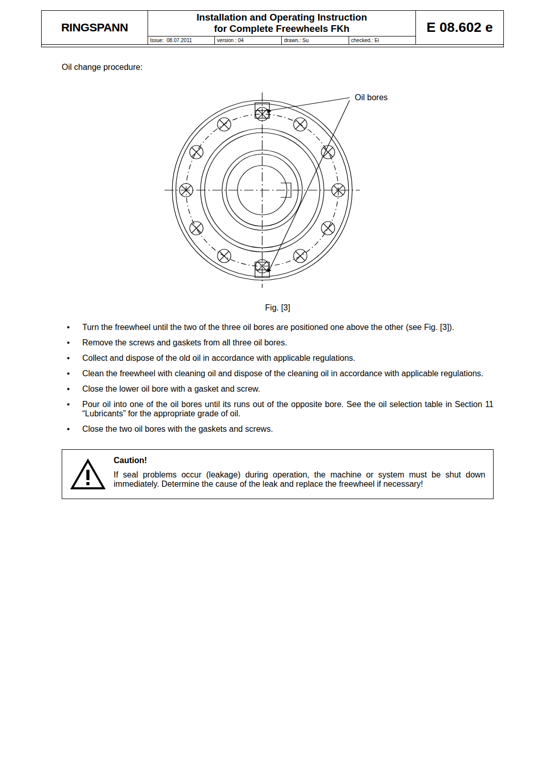| RINGSPANN | Installation and Operating Instruction for Complete Freewheels FKh | E 08.602 e |
| Issue: 08.07.2011 | version : 04 | drawn.: Su | checked.: Ei |
Oil change procedure:
Oil bores
Fig. [3]
Turn the freewheel until the two of the three oil bores are positioned one above the other (see Fig. [3]).
Remove the screws and gaskets from all three oil bores.
Collect and dispose of the old oil in accordance with applicable regulations.
Clean the freewheel with cleaning oil and dispose of the cleaning oil in accordance with applicable regulations.
Close the lower oil bore with a gasket and screw.
Pour oil into one of the oil bores until its runs out of the opposite bore. See the oil selection table in Section 11 “Lubricants” for the appropriate grade of oil.
Close the two oil bores with the gaskets and screws.
Caution!
If seal problems occur (leakage) during operation, the machine or system must be shut down immediately. Determine the cause of the leak and replace the freewheel if necessary!